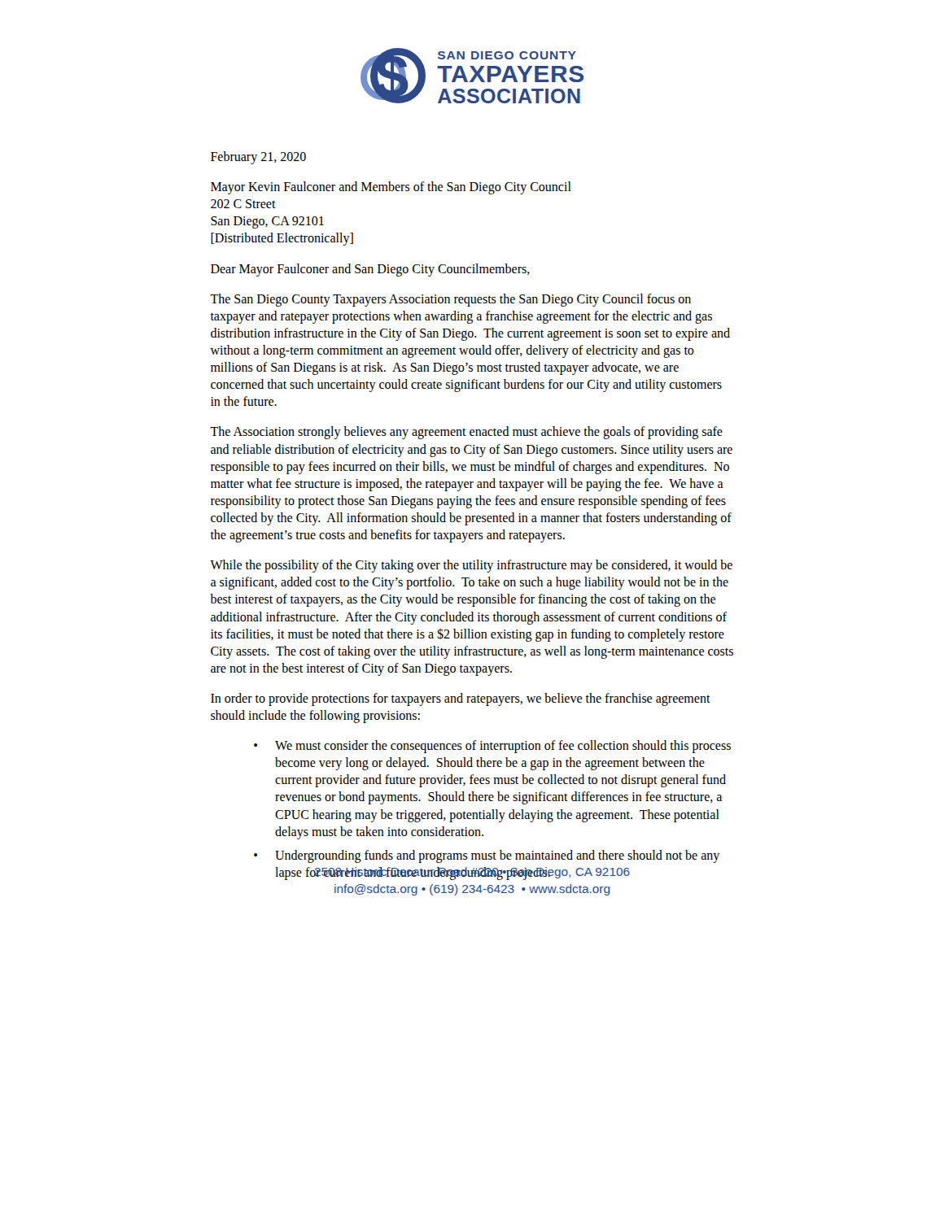$
SAN DIEGO COUNTY
TAXPAYERS
ASSOCIATION
February 21, 2020
Mayor Kevin Faulconer and Members of the San Diego City Council
202 C Street
San Diego, CA 92101
[Distributed Electronically]
Dear Mayor Faulconer and San Diego City Councilmembers,
The San Diego County Taxpayers Association requests the San Diego City Council focus on taxpayer and ratepayer protections when awarding a franchise agreement for the electric and gas distribution infrastructure in the City of San Diego. The current agreement is soon set to expire and without a long-term commitment an agreement would offer, delivery of electricity and gas to millions of San Diegans is at risk. As San Diego’s most trusted taxpayer advocate, we are concerned that such uncertainty could create significant burdens for our City and utility customers in the future.
The Association strongly believes any agreement enacted must achieve the goals of providing safe and reliable distribution of electricity and gas to City of San Diego customers. Since utility users are responsible to pay fees incurred on their bills, we must be mindful of charges and expenditures. No matter what fee structure is imposed, the ratepayer and taxpayer will be paying the fee. We have a responsibility to protect those San Diegans paying the fees and ensure responsible spending of fees collected by the City. All information should be presented in a manner that fosters understanding of the agreement’s true costs and benefits for taxpayers and ratepayers.
While the possibility of the City taking over the utility infrastructure may be considered, it would be a significant, added cost to the City’s portfolio. To take on such a huge liability would not be in the best interest of taxpayers, as the City would be responsible for financing the cost of taking on the additional infrastructure. After the City concluded its thorough assessment of current conditions of its facilities, it must be noted that there is a $2 billion existing gap in funding to completely restore City assets. The cost of taking over the utility infrastructure, as well as long-term maintenance costs are not in the best interest of City of San Diego taxpayers.
In order to provide protections for taxpayers and ratepayers, we believe the franchise agreement should include the following provisions:
We must consider the consequences of interruption of fee collection should this process become very long or delayed. Should there be a gap in the agreement between the current provider and future provider, fees must be collected to not disrupt general fund revenues or bond payments. Should there be significant differences in fee structure, a CPUC hearing may be triggered, potentially delaying the agreement. These potential delays must be taken into consideration.
Undergrounding funds and programs must be maintained and there should not be any lapse for current and future undergrounding projects.
2508 Historic Decatur Road #220 • San Diego, CA 92106
info@sdcta.org • (619) 234-6423 • www.sdcta.org